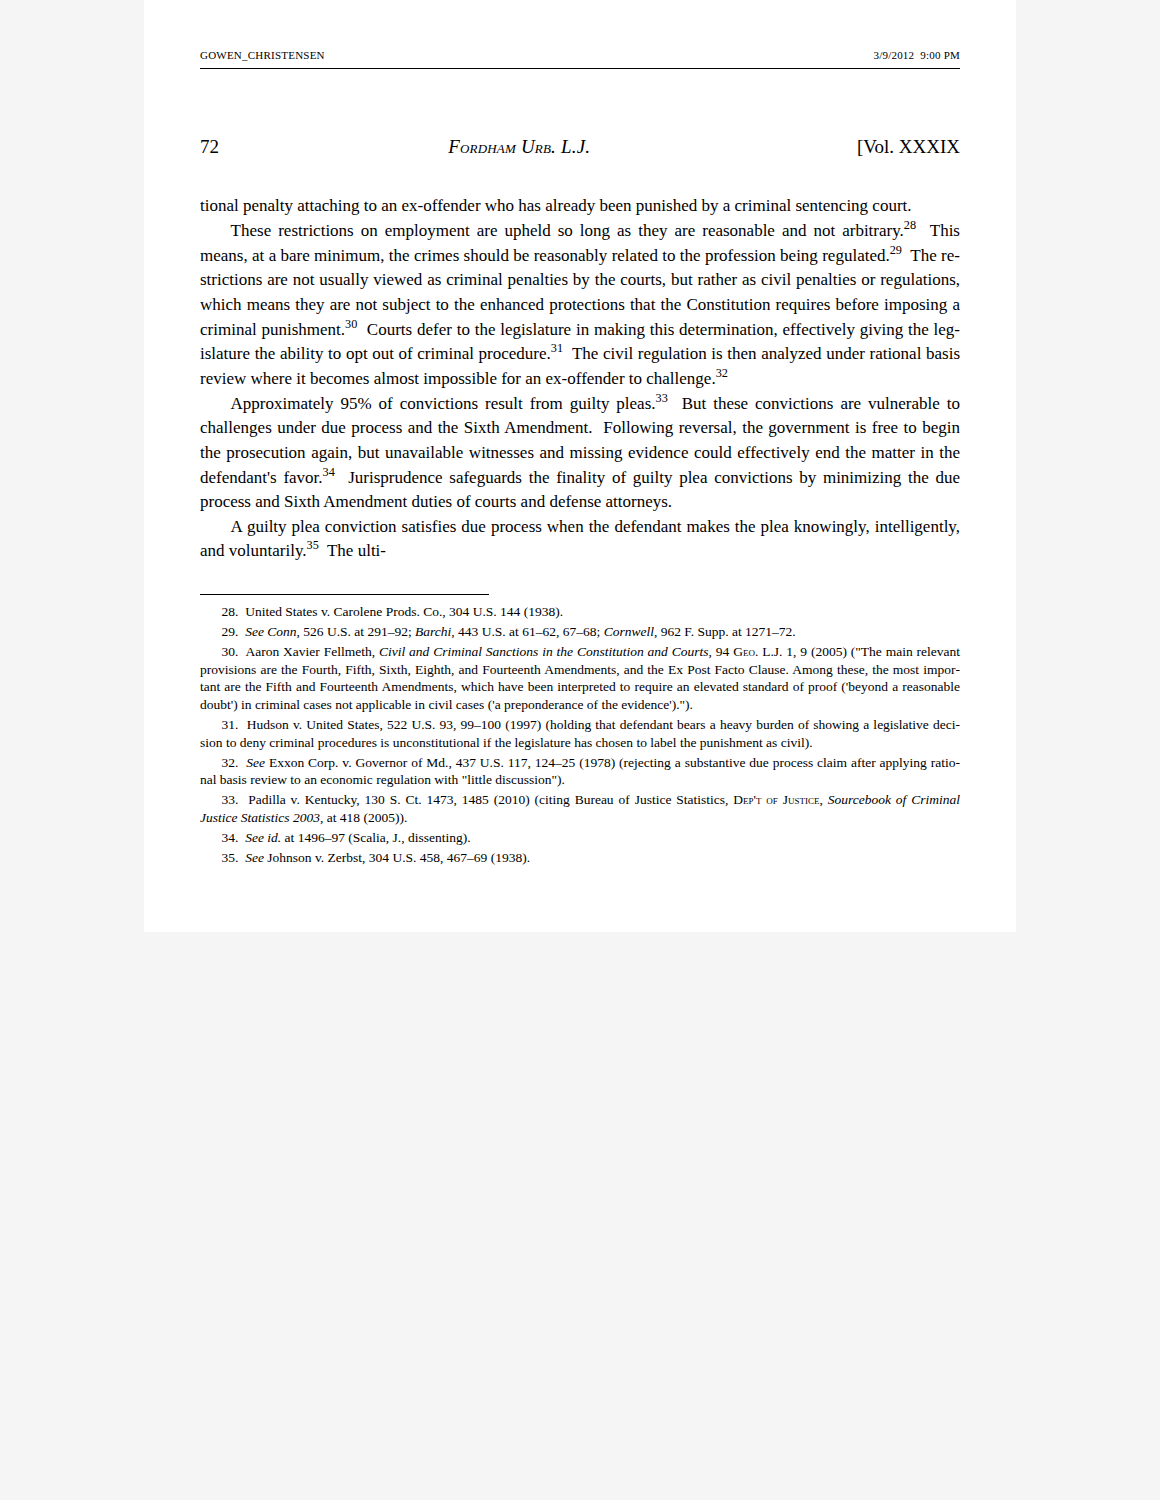Gowen_Christensen 3/9/2012 9:00 PM
72 Fordham Urb. L.J. [Vol. XXXIX
tional penalty attaching to an ex-offender who has already been punished by a criminal sentencing court.
These restrictions on employment are upheld so long as they are reasonable and not arbitrary.28 This means, at a bare minimum, the crimes should be reasonably related to the profession being regulated.29 The restrictions are not usually viewed as criminal penalties by the courts, but rather as civil penalties or regulations, which means they are not subject to the enhanced protections that the Constitution requires before imposing a criminal punishment.30 Courts defer to the legislature in making this determination, effectively giving the legislature the ability to opt out of criminal procedure.31 The civil regulation is then analyzed under rational basis review where it becomes almost impossible for an ex-offender to challenge.32
Approximately 95% of convictions result from guilty pleas.33 But these convictions are vulnerable to challenges under due process and the Sixth Amendment. Following reversal, the government is free to begin the prosecution again, but unavailable witnesses and missing evidence could effectively end the matter in the defendant's favor.34 Jurisprudence safeguards the finality of guilty plea convictions by minimizing the due process and Sixth Amendment duties of courts and defense attorneys.
A guilty plea conviction satisfies due process when the defendant makes the plea knowingly, intelligently, and voluntarily.35 The ulti-
28. United States v. Carolene Prods. Co., 304 U.S. 144 (1938).
29. See Conn, 526 U.S. at 291–92; Barchi, 443 U.S. at 61–62, 67–68; Cornwell, 962 F. Supp. at 1271–72.
30. Aaron Xavier Fellmeth, Civil and Criminal Sanctions in the Constitution and Courts, 94 Geo. L.J. 1, 9 (2005) ("The main relevant provisions are the Fourth, Fifth, Sixth, Eighth, and Fourteenth Amendments, and the Ex Post Facto Clause. Among these, the most important are the Fifth and Fourteenth Amendments, which have been interpreted to require an elevated standard of proof ('beyond a reasonable doubt') in criminal cases not applicable in civil cases ('a preponderance of the evidence').").
31. Hudson v. United States, 522 U.S. 93, 99–100 (1997) (holding that defendant bears a heavy burden of showing a legislative decision to deny criminal procedures is unconstitutional if the legislature has chosen to label the punishment as civil).
32. See Exxon Corp. v. Governor of Md., 437 U.S. 117, 124–25 (1978) (rejecting a substantive due process claim after applying rational basis review to an economic regulation with "little discussion").
33. Padilla v. Kentucky, 130 S. Ct. 1473, 1485 (2010) (citing Bureau of Justice Statistics, Dep't of Justice, Sourcebook of Criminal Justice Statistics 2003, at 418 (2005)).
34. See id. at 1496–97 (Scalia, J., dissenting).
35. See Johnson v. Zerbst, 304 U.S. 458, 467–69 (1938).